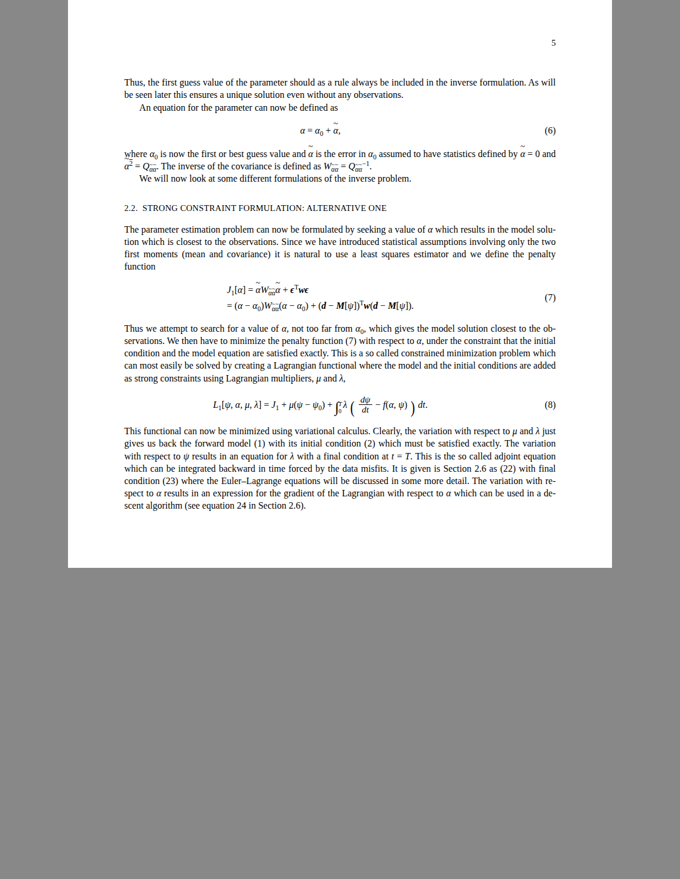5
Thus, the first guess value of the parameter should as a rule always be included in the inverse formulation. As will be seen later this ensures a unique solution even without any observations.
An equation for the parameter can now be defined as
α = α0 + ~α,
(6)
where α0 is now the first or best guess value and ~α is the error in α0 assumed to have statistics defined by ~α = 0 and ~α2 = Q~α~α. The inverse of the covariance is defined as W~α~α = Q~α~α−1.
We will now look at some different formulations of the inverse problem.
2.2. Strong constraint formulation: Alternative one
The parameter estimation problem can now be formulated by seeking a value of α which results in the model solution which is closest to the observations. Since we have introduced statistical assumptions involving only the two first moments (mean and covariance) it is natural to use a least squares estimator and we define the penalty function
J1[α] = ~α W~α~α~α + ϵTwϵ = (α − α0)W~α~α(α − α0) + (d − M[ψ])Tw(d − M[ψ]).
(7)
Thus we attempt to search for a value of α, not too far from α0, which gives the model solution closest to the observations. We then have to minimize the penalty function (7) with respect to α, under the constraint that the initial condition and the model equation are satisfied exactly. This is a so called constrained minimization problem which can most easily be solved by creating a Lagrangian functional where the model and the initial conditions are added as strong constraints using Lagrangian multipliers, μ and λ,
L1[ψ, α, μ, λ] = J1 + μ(ψ − ψ0) + ∫T 0 λ ( dψ dt − f(α, ψ) ) dt.
(8)
This functional can now be minimized using variational calculus. Clearly, the variation with respect to μ and λ just gives us back the forward model (1) with its initial condition (2) which must be satisfied exactly. The variation with respect to ψ results in an equation for λ with a final condition at t = T. This is the so called adjoint equation which can be integrated backward in time forced by the data misfits. It is given is Section 2.6 as (22) with final condition (23) where the Euler–Lagrange equations will be discussed in some more detail. The variation with respect to α results in an expression for the gradient of the Lagrangian with respect to α which can be used in a descent algorithm (see equation 24 in Section 2.6).